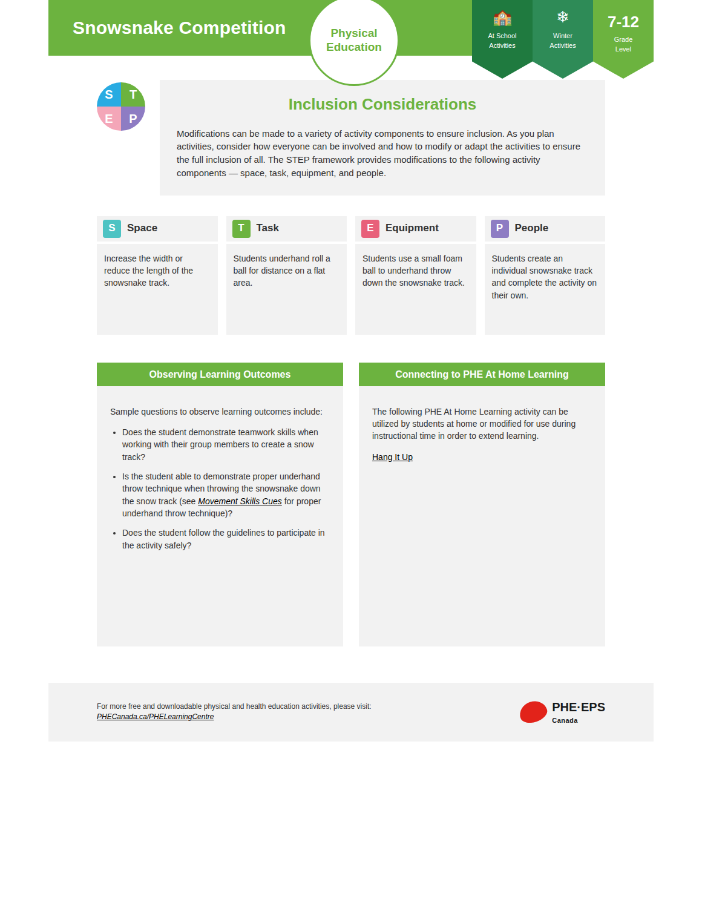Snowsnake Competition
Physical
Education
🏫 At School
Activities
❄ Winter
Activities
7-12 Grade
Level
STEP
Inclusion Considerations
Modifications can be made to a variety of activity components to ensure inclusion. As you plan activities, consider how everyone can be involved and how to modify or adapt the activities to ensure the full inclusion of all. The STEP framework provides modifications to the following activity components — space, task, equipment, and people.
SSpace
Increase the width or reduce the length of the snowsnake track.
TTask
Students underhand roll a ball for distance on a flat area.
EEquipment
Students use a small foam ball to underhand throw down the snowsnake track.
PPeople
Students create an individual snowsnake track and complete the activity on their own.
Observing Learning Outcomes
Sample questions to observe learning outcomes include:
Does the student demonstrate teamwork skills when working with their group members to create a snow track?
Is the student able to demonstrate proper underhand throw technique when throwing the snowsnake down the snow track (see Movement Skills Cues for proper underhand throw technique)?
Does the student follow the guidelines to participate in the activity safely?
Connecting to PHE At Home Learning
The following PHE At Home Learning activity can be utilized by students at home or modified for use during instructional time in order to extend learning.
Hang It Up
For more free and downloadable physical and health education activities, please visit:
PHECanada.ca/PHELearningCentre
PHE·EPSCanada